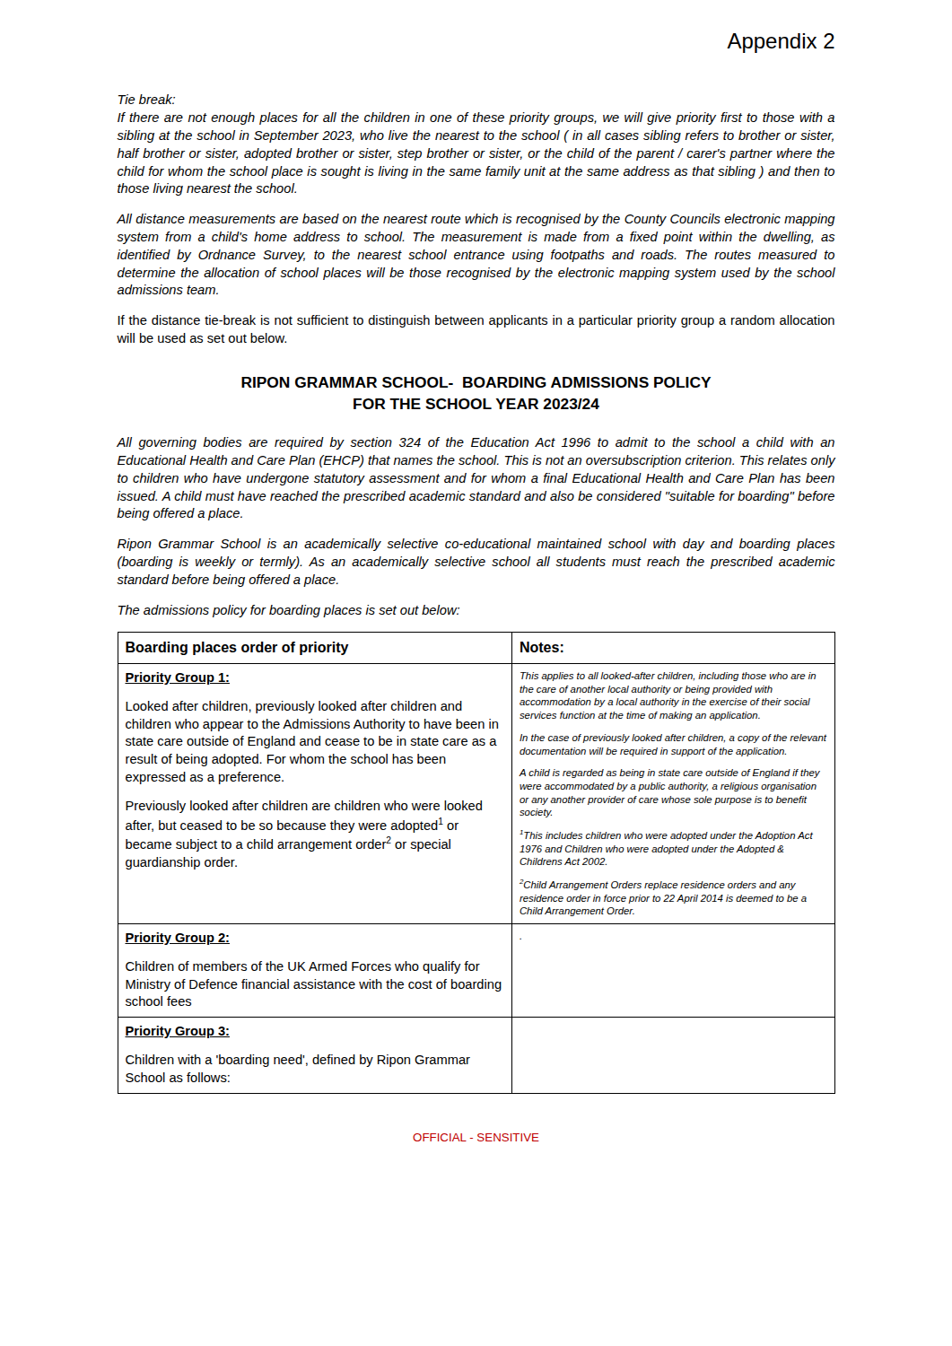Appendix 2
Tie break:
If there are not enough places for all the children in one of these priority groups, we will give priority first to those with a sibling at the school in September 2023, who live the nearest to the school ( in all cases sibling refers to brother or sister, half brother or sister, adopted brother or sister, step brother or sister, or the child of the parent / carer's partner where the child for whom the school place is sought is living in the same family unit at the same address as that sibling ) and then to those living nearest the school.
All distance measurements are based on the nearest route which is recognised by the County Councils electronic mapping system from a child's home address to school. The measurement is made from a fixed point within the dwelling, as identified by Ordnance Survey, to the nearest school entrance using footpaths and roads. The routes measured to determine the allocation of school places will be those recognised by the electronic mapping system used by the school admissions team.
If the distance tie-break is not sufficient to distinguish between applicants in a particular priority group a random allocation will be used as set out below.
RIPON GRAMMAR SCHOOL- BOARDING ADMISSIONS POLICY
FOR THE SCHOOL YEAR 2023/24
All governing bodies are required by section 324 of the Education Act 1996 to admit to the school a child with an Educational Health and Care Plan (EHCP) that names the school. This is not an oversubscription criterion. This relates only to children who have undergone statutory assessment and for whom a final Educational Health and Care Plan has been issued. A child must have reached the prescribed academic standard and also be considered "suitable for boarding" before being offered a place.
Ripon Grammar School is an academically selective co-educational maintained school with day and boarding places (boarding is weekly or termly). As an academically selective school all students must reach the prescribed academic standard before being offered a place.
The admissions policy for boarding places is set out below:
| Boarding places order of priority | Notes: |
| --- | --- |
| Priority Group 1: Looked after children, previously looked after children and children who appear to the Admissions Authority to have been in state care outside of England and cease to be in state care as a result of being adopted. For whom the school has been expressed as a preference. Previously looked after children are children who were looked after, but ceased to be so because they were adopted 1 or became subject to a child arrangement order 2 or special guardianship order. | This applies to all looked-after children, including those who are in the care of another local authority or being provided with accommodation by a local authority in the exercise of their social services function at the time of making an application. In the case of previously looked after children, a copy of the relevant documentation will be required in support of the application. A child is regarded as being in state care outside of England if they were accommodated by a public authority, a religious organisation or any another provider of care whose sole purpose is to benefit society. 1 This includes children who were adopted under the Adoption Act 1976 and Children who were adopted under the Adopted & Childrens Act 2002. 2 Child Arrangement Orders replace residence orders and any residence order in force prior to 22 April 2014 is deemed to be a Child Arrangement Order. |
| Priority Group 2: Children of members of the UK Armed Forces who qualify for Ministry of Defence financial assistance with the cost of boarding school fees | . |
| Priority Group 3: Children with a 'boarding need', defined by Ripon Grammar School as follows: | |
OFFICIAL - SENSITIVE